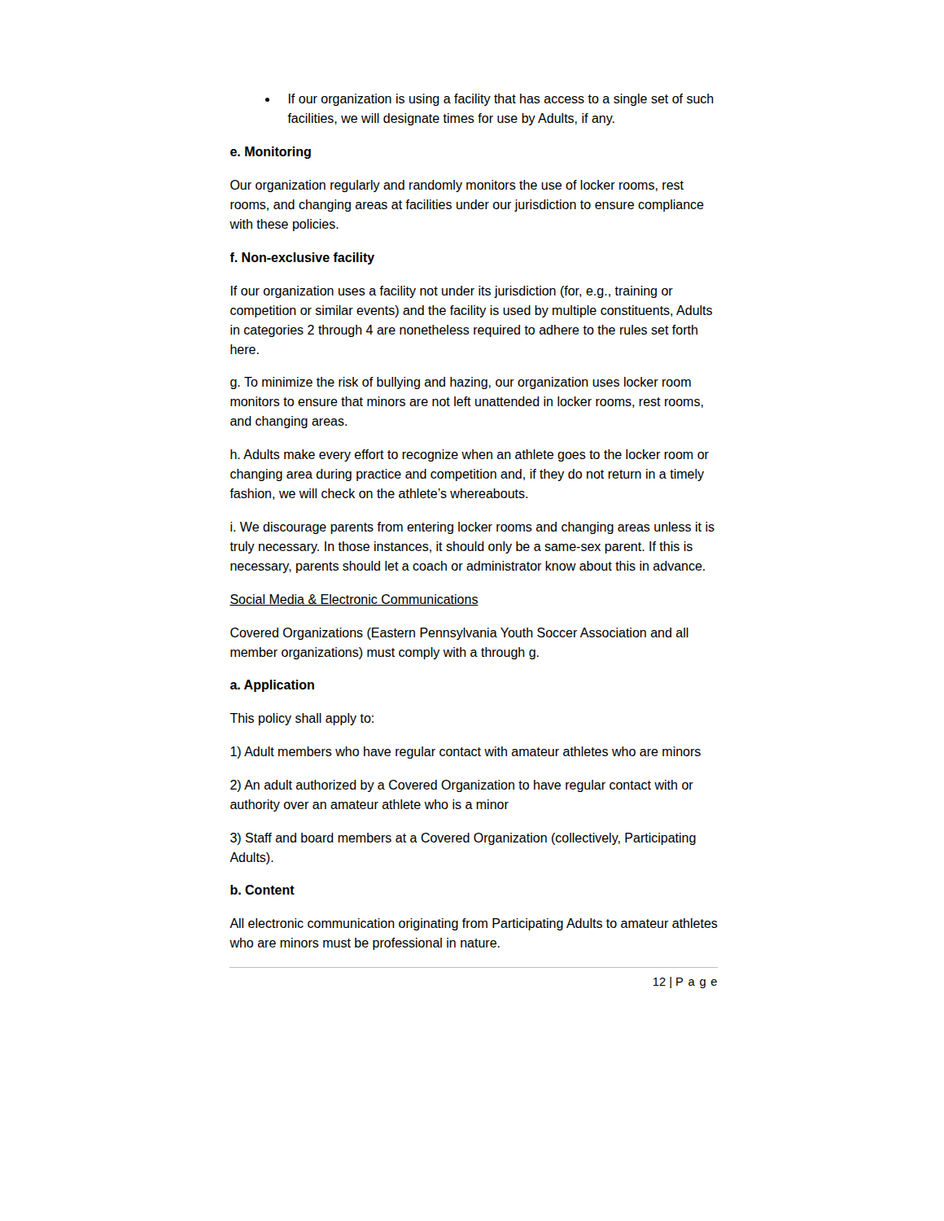If our organization is using a facility that has access to a single set of such facilities, we will designate times for use by Adults, if any.
e. Monitoring
Our organization regularly and randomly monitors the use of locker rooms, rest rooms, and changing areas at facilities under our jurisdiction to ensure compliance with these policies.
f. Non-exclusive facility
If our organization uses a facility not under its jurisdiction (for, e.g., training or competition or similar events) and the facility is used by multiple constituents, Adults in categories 2 through 4 are nonetheless required to adhere to the rules set forth here.
g. To minimize the risk of bullying and hazing, our organization uses locker room monitors to ensure that minors are not left unattended in locker rooms, rest rooms, and changing areas.
h. Adults make every effort to recognize when an athlete goes to the locker room or changing area during practice and competition and, if they do not return in a timely fashion, we will check on the athlete’s whereabouts.
i. We discourage parents from entering locker rooms and changing areas unless it is truly necessary. In those instances, it should only be a same-sex parent. If this is necessary, parents should let a coach or administrator know about this in advance.
Social Media & Electronic Communications
Covered Organizations (Eastern Pennsylvania Youth Soccer Association and all member organizations) must comply with a through g.
a. Application
This policy shall apply to:
1) Adult members who have regular contact with amateur athletes who are minors
2) An adult authorized by a Covered Organization to have regular contact with or authority over an amateur athlete who is a minor
3) Staff and board members at a Covered Organization (collectively, Participating Adults).
b. Content
All electronic communication originating from Participating Adults to amateur athletes who are minors must be professional in nature.
12 | P a g e